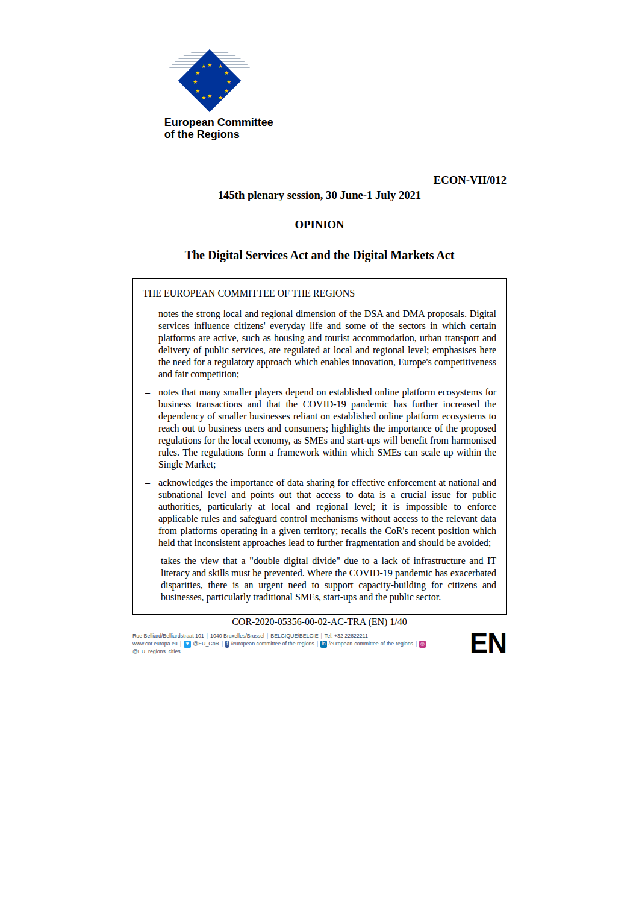★ ★ ★ ★ ★ ★ ★ ★ ★ ★ ★ ★
European Committee
of the Regions
ECON-VII/012
145th plenary session, 30 June-1 July 2021
OPINION
The Digital Services Act and the Digital Markets Act
THE EUROPEAN COMMITTEE OF THE REGIONS
notes the strong local and regional dimension of the DSA and DMA proposals. Digital services influence citizens' everyday life and some of the sectors in which certain platforms are active, such as housing and tourist accommodation, urban transport and delivery of public services, are regulated at local and regional level; emphasises here the need for a regulatory approach which enables innovation, Europe's competitiveness and fair competition;
notes that many smaller players depend on established online platform ecosystems for business transactions and that the COVID-19 pandemic has further increased the dependency of smaller businesses reliant on established online platform ecosystems to reach out to business users and consumers; highlights the importance of the proposed regulations for the local economy, as SMEs and start-ups will benefit from harmonised rules. The regulations form a framework within which SMEs can scale up within the Single Market;
acknowledges the importance of data sharing for effective enforcement at national and subnational level and points out that access to data is a crucial issue for public authorities, particularly at local and regional level; it is impossible to enforce applicable rules and safeguard control mechanisms without access to the relevant data from platforms operating in a given territory; recalls the CoR's recent position which held that inconsistent approaches lead to further fragmentation and should be avoided;
takes the view that a "double digital divide" due to a lack of infrastructure and IT literacy and skills must be prevented. Where the COVID-19 pandemic has exacerbated disparities, there is an urgent need to support capacity-building for citizens and businesses, particularly traditional SMEs, start-ups and the public sector.
COR-2020-05356-00-02-AC-TRA (EN) 1/40
Rue Belliard/Belliardstraat 101|1040 Bruxelles/Brussel|BELGIQUE/BELGIË|Tel. +32 22822211
www.cor.europa.eu|▼@EU_CoR|f/european.committee.of.the.regions|in/european-committee-of-the-regions|◎@EU_regions_cities
EN